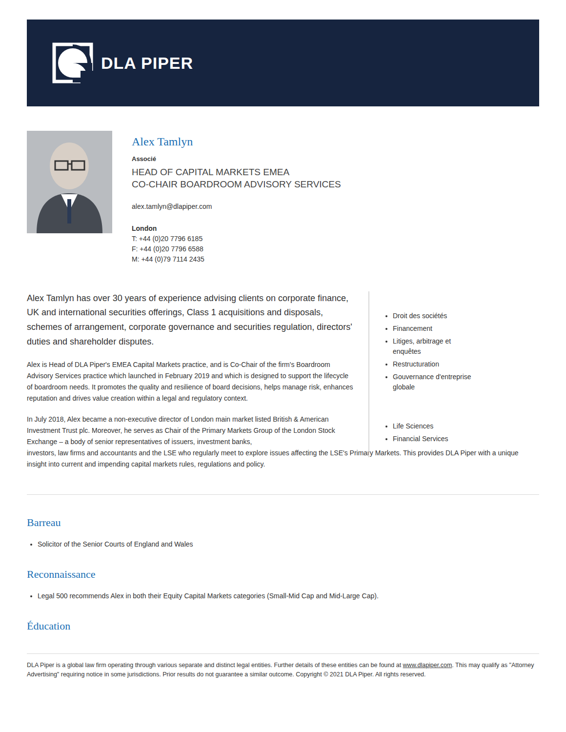DLA PIPER
Alex Tamlyn
Associé
HEAD OF CAPITAL MARKETS EMEA
CO-CHAIR BOARDROOM ADVISORY SERVICES
alex.tamlyn@dlapiper.com
London
T: +44 (0)20 7796 6185
F: +44 (0)20 7796 6588
M: +44 (0)79 7114 2435
Alex Tamlyn has over 30 years of experience advising clients on corporate finance, UK and international securities offerings, Class 1 acquisitions and disposals, schemes of arrangement, corporate governance and securities regulation, directors' duties and shareholder disputes.
Alex is Head of DLA Piper's EMEA Capital Markets practice, and is Co-Chair of the firm's Boardroom Advisory Services practice which launched in February 2019 and which is designed to support the lifecycle of boardroom needs. It promotes the quality and resilience of board decisions, helps manage risk, enhances reputation and drives value creation within a legal and regulatory context.
In July 2018, Alex became a non-executive director of London main market listed British & American Investment Trust plc. Moreover, he serves as Chair of the Primary Markets Group of the London Stock Exchange – a body of senior representatives of issuers, investment banks,
Droit des sociétés
Financement
Litiges, arbitrage et enquêtes
Restructuration
Gouvernance d'entreprise globale
Life Sciences
Financial Services
investors, law firms and accountants and the LSE who regularly meet to explore issues affecting the LSE's Primary Markets. This provides DLA Piper with a unique insight into current and impending capital markets rules, regulations and policy.
Barreau
Solicitor of the Senior Courts of England and Wales
Reconnaissance
Legal 500 recommends Alex in both their Equity Capital Markets categories (Small-Mid Cap and Mid-Large Cap).
Éducation
DLA Piper is a global law firm operating through various separate and distinct legal entities. Further details of these entities can be found at www.dlapiper.com. This may qualify as "Attorney Advertising" requiring notice in some jurisdictions. Prior results do not guarantee a similar outcome. Copyright © 2021 DLA Piper. All rights reserved.